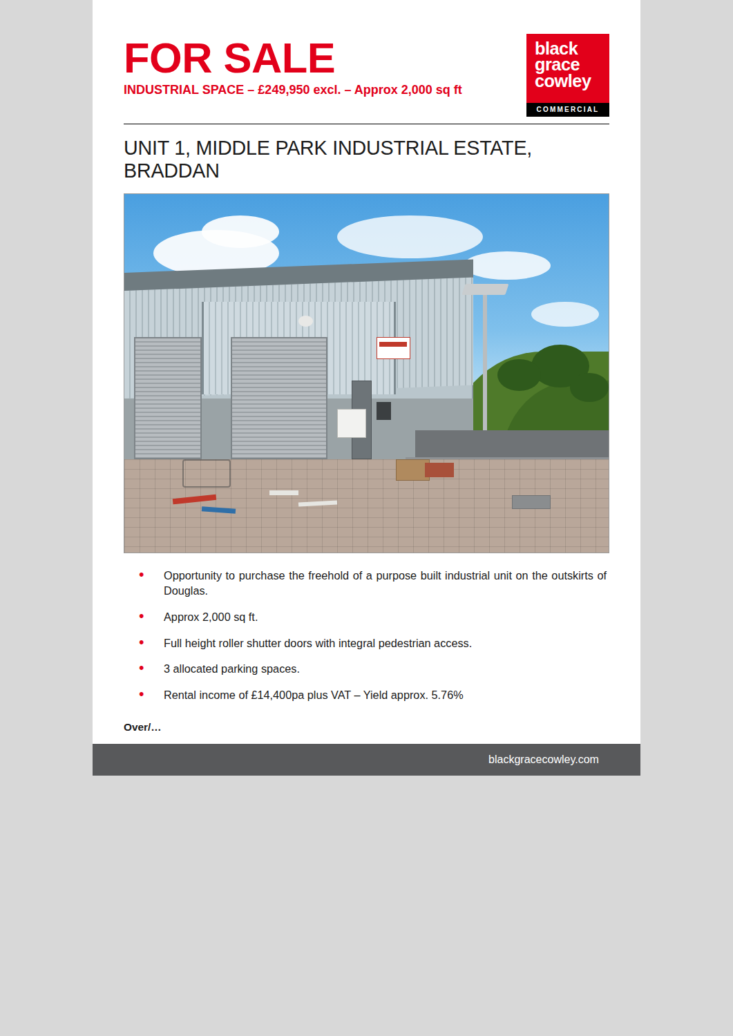FOR SALE
INDUSTRIAL SPACE – £249,950 excl. – Approx 2,000 sq ft
black
grace
cowley
COMMERCIAL
UNIT 1, MIDDLE PARK INDUSTRIAL ESTATE, BRADDAN
Opportunity to purchase the freehold of a purpose built industrial unit on the outskirts of Douglas.
Approx 2,000 sq ft.
Full height roller shutter doors with integral pedestrian access.
3 allocated parking spaces.
Rental income of £14,400pa plus VAT – Yield approx. 5.76%
Over/…
blackgracecowley.com